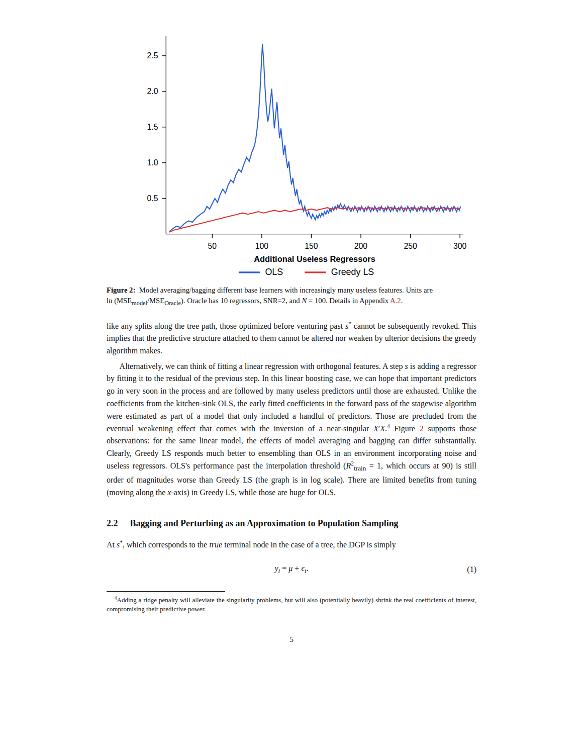2.5 2.0 1.5 1.0 0.5 50 100 150 200 250 300 Additional Useless Regressors OLS Greedy LS
Figure 2: Model averaging/bagging different base learners with increasingly many useless features. Units are ln (MSEmodel/MSEOracle). Oracle has 10 regressors, SNR=2, and N = 100. Details in Appendix A.2.
like any splits along the tree path, those optimized before venturing past s* cannot be subsequently revoked. This implies that the predictive structure attached to them cannot be altered nor weaken by ulterior decisions the greedy algorithm makes.
Alternatively, we can think of fitting a linear regression with orthogonal features. A step s is adding a regressor by fitting it to the residual of the previous step. In this linear boosting case, we can hope that important predictors go in very soon in the process and are followed by many useless predictors until those are exhausted. Unlike the coefficients from the kitchen-sink OLS, the early fitted coefficients in the forward pass of the stagewise algorithm were estimated as part of a model that only included a handful of predictors. Those are precluded from the eventual weakening effect that comes with the inversion of a near-singular X′X.4 Figure 2 supports those observations: for the same linear model, the effects of model averaging and bagging can differ substantially. Clearly, Greedy LS responds much better to ensembling than OLS in an environment incorporating noise and useless regressors. OLS's performance past the interpolation threshold (R2train = 1, which occurs at 90) is still order of magnitudes worse than Greedy LS (the graph is in log scale). There are limited benefits from tuning (moving along the x-axis) in Greedy LS, while those are huge for OLS.
2.2 Bagging and Perturbing as an Approximation to Population Sampling
At s*, which corresponds to the true terminal node in the case of a tree, the DGP is simply
yi = μ + ϵi. (1)
4Adding a ridge penalty will alleviate the singularity problems, but will also (potentially heavily) shrink the real coefficients of interest, compromising their predictive power.
5